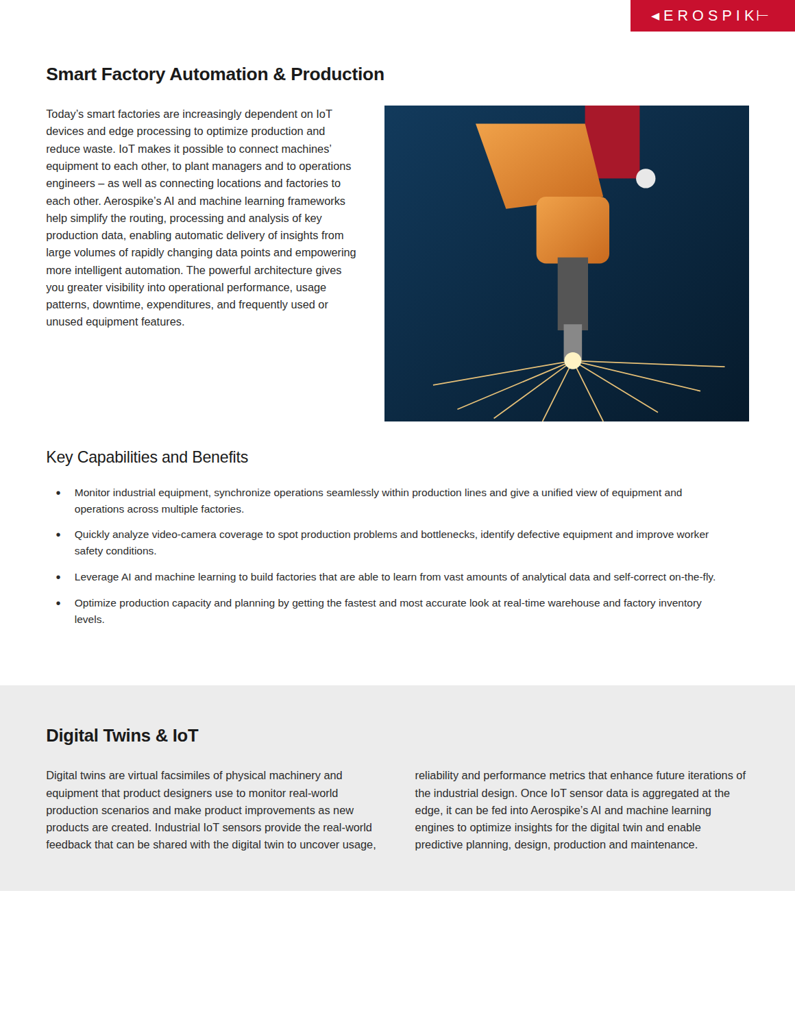◂EROSPIK⊢
Smart Factory Automation & Production
Today’s smart factories are increasingly dependent on IoT devices and edge processing to optimize production and reduce waste. IoT makes it possible to connect machines’ equipment to each other, to plant managers and to operations engineers – as well as connecting locations and factories to each other. Aerospike’s AI and machine learning frameworks help simplify the routing, processing and analysis of key production data, enabling automatic delivery of insights from large volumes of rapidly changing data points and empowering more intelligent automation. The powerful architecture gives you greater visibility into operational performance, usage patterns, downtime, expenditures, and frequently used or unused equipment features.
Key Capabilities and Benefits
Monitor industrial equipment, synchronize operations seamlessly within production lines and give a unified view of equipment and operations across multiple factories.
Quickly analyze video-camera coverage to spot production problems and bottlenecks, identify defective equipment and improve worker safety conditions.
Leverage AI and machine learning to build factories that are able to learn from vast amounts of analytical data and self-correct on-the-fly.
Optimize production capacity and planning by getting the fastest and most accurate look at real-time warehouse and factory inventory levels.
Digital Twins & IoT
Digital twins are virtual facsimiles of physical machinery and equipment that product designers use to monitor real-world production scenarios and make product improvements as new products are created. Industrial IoT sensors provide the real-world feedback that can be shared with the digital twin to uncover usage,
reliability and performance metrics that enhance future iterations of the industrial design. Once IoT sensor data is aggregated at the edge, it can be fed into Aerospike’s AI and machine learning engines to optimize insights for the digital twin and enable predictive planning, design, production and maintenance.